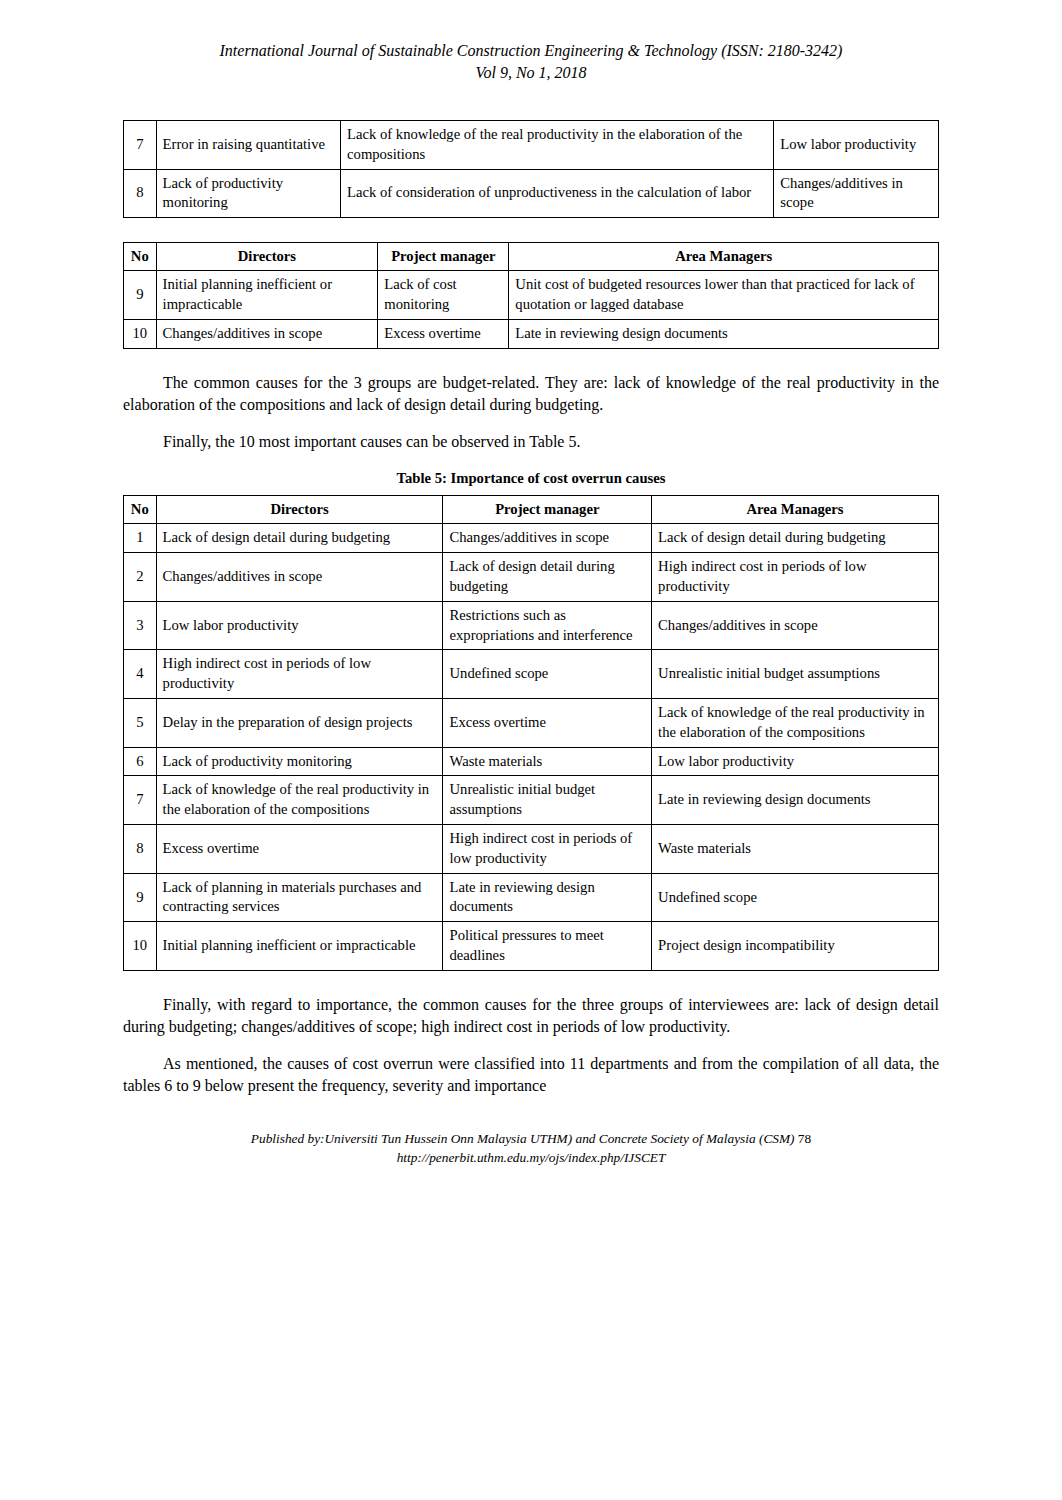International Journal of Sustainable Construction Engineering & Technology (ISSN: 2180-3242)
Vol 9, No 1, 2018
| 7 | Error in raising quantitative | Lack of knowledge of the real productivity in the elaboration of the compositions | Low labor productivity |
| 8 | Lack of productivity monitoring | Lack of consideration of unproductiveness in the calculation of labor | Changes/additives in scope |
| No | Directors | Project manager | Area Managers |
| --- | --- | --- | --- |
| 9 | Initial planning inefficient or impracticable | Lack of cost monitoring | Unit cost of budgeted resources lower than that practiced for lack of quotation or lagged database |
| 10 | Changes/additives in scope | Excess overtime | Late in reviewing design documents |
The common causes for the 3 groups are budget-related. They are: lack of knowledge of the real productivity in the elaboration of the compositions and lack of design detail during budgeting.
Finally, the 10 most important causes can be observed in Table 5.
Table 5: Importance of cost overrun causes
| No | Directors | Project manager | Area Managers |
| --- | --- | --- | --- |
| 1 | Lack of design detail during budgeting | Changes/additives in scope | Lack of design detail during budgeting |
| 2 | Changes/additives in scope | Lack of design detail during budgeting | High indirect cost in periods of low productivity |
| 3 | Low labor productivity | Restrictions such as expropriations and interference | Changes/additives in scope |
| 4 | High indirect cost in periods of low productivity | Undefined scope | Unrealistic initial budget assumptions |
| 5 | Delay in the preparation of design projects | Excess overtime | Lack of knowledge of the real productivity in the elaboration of the compositions |
| 6 | Lack of productivity monitoring | Waste materials | Low labor productivity |
| 7 | Lack of knowledge of the real productivity in the elaboration of the compositions | Unrealistic initial budget assumptions | Late in reviewing design documents |
| 8 | Excess overtime | High indirect cost in periods of low productivity | Waste materials |
| 9 | Lack of planning in materials purchases and contracting services | Late in reviewing design documents | Undefined scope |
| 10 | Initial planning inefficient or impracticable | Political pressures to meet deadlines | Project design incompatibility |
Finally, with regard to importance, the common causes for the three groups of interviewees are: lack of design detail during budgeting; changes/additives of scope; high indirect cost in periods of low productivity.
As mentioned, the causes of cost overrun were classified into 11 departments and from the compilation of all data, the tables 6 to 9 below present the frequency, severity and importance
Published by:Universiti Tun Hussein Onn Malaysia UTHM) and Concrete Society of Malaysia (CSM) 78
http://penerbit.uthm.edu.my/ojs/index.php/IJSCET